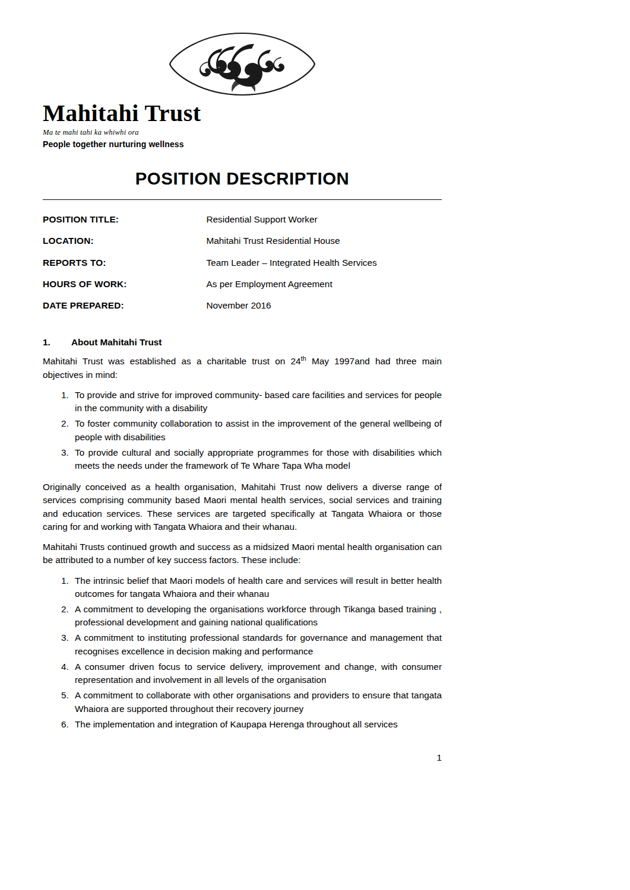Mahitahi Trust
Ma te mahi tahi ka whiwhi ora
People together nurturing wellness
POSITION DESCRIPTION
| POSITION TITLE: | Residential Support Worker |
| LOCATION: | Mahitahi Trust Residential House |
| REPORTS TO: | Team Leader – Integrated Health Services |
| HOURS OF WORK: | As per Employment Agreement |
| DATE PREPARED: | November 2016 |
1. About Mahitahi Trust
Mahitahi Trust was established as a charitable trust on 24th May 1997and had three main objectives in mind:
To provide and strive for improved community- based care facilities and services for people in the community with a disability
To foster community collaboration to assist in the improvement of the general wellbeing of people with disabilities
To provide cultural and socially appropriate programmes for those with disabilities which meets the needs under the framework of Te Whare Tapa Wha model
Originally conceived as a health organisation, Mahitahi Trust now delivers a diverse range of services comprising community based Maori mental health services, social services and training and education services. These services are targeted specifically at Tangata Whaiora or those caring for and working with Tangata Whaiora and their whanau.
Mahitahi Trusts continued growth and success as a midsized Maori mental health organisation can be attributed to a number of key success factors. These include:
The intrinsic belief that Maori models of health care and services will result in better health outcomes for tangata Whaiora and their whanau
A commitment to developing the organisations workforce through Tikanga based training , professional development and gaining national qualifications
A commitment to instituting professional standards for governance and management that recognises excellence in decision making and performance
A consumer driven focus to service delivery, improvement and change, with consumer representation and involvement in all levels of the organisation
A commitment to collaborate with other organisations and providers to ensure that tangata Whaiora are supported throughout their recovery journey
The implementation and integration of Kaupapa Herenga throughout all services
1